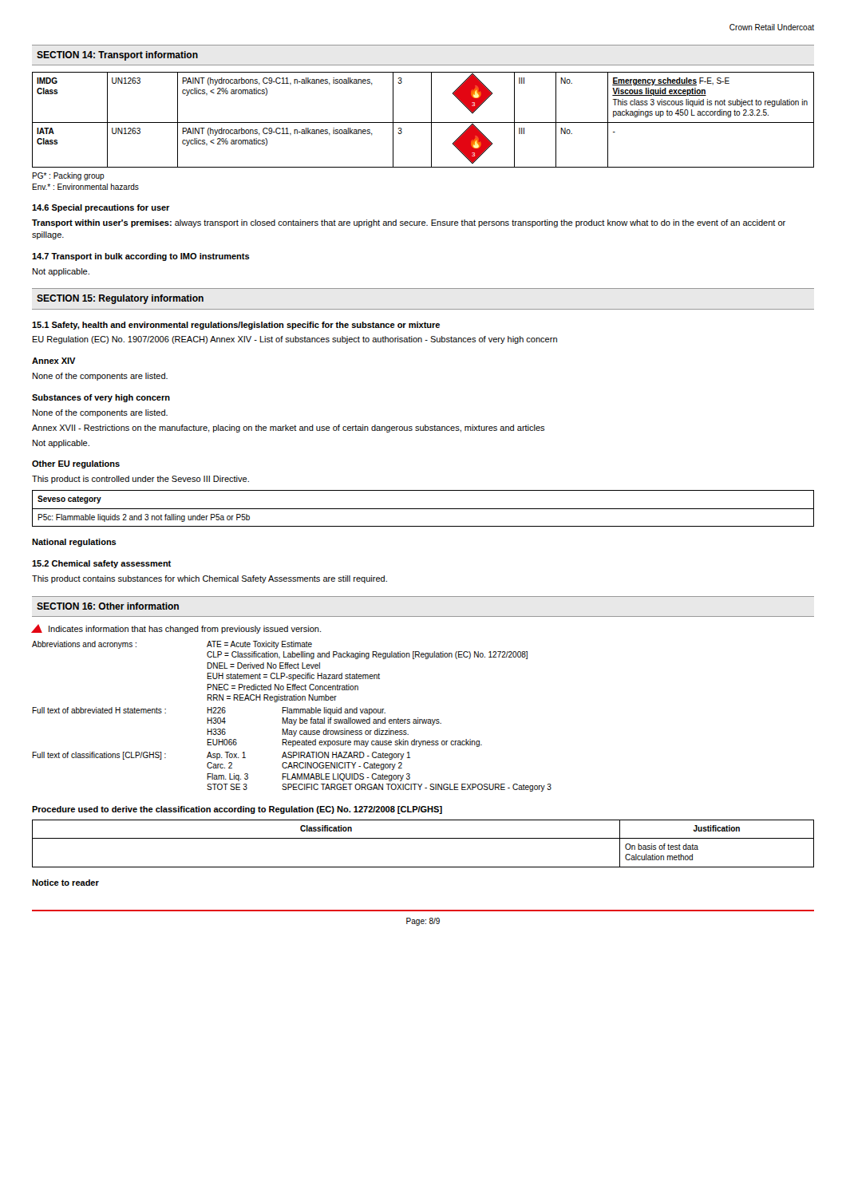Crown Retail Undercoat
SECTION 14: Transport information
| IMDG Class | UN1263 | PAINT (hydrocarbons, C9-C11, n-alkanes, isoalkanes, cyclics, < 2% aromatics) | 3 | 🔥 3 | III | No. | Emergency schedules F-E, S-E Viscous liquid exception This class 3 viscous liquid is not subject to regulation in packagings up to 450 L according to 2.3.2.5. |
| IATA Class | UN1263 | PAINT (hydrocarbons, C9-C11, n-alkanes, isoalkanes, cyclics, < 2% aromatics) | 3 | 🔥 3 | III | No. | - |
PG* : Packing group
Env.* : Environmental hazards
14.6 Special precautions for user
Transport within user's premises: always transport in closed containers that are upright and secure. Ensure that persons transporting the product know what to do in the event of an accident or spillage.
14.7 Transport in bulk according to IMO instruments
Not applicable.
SECTION 15: Regulatory information
15.1 Safety, health and environmental regulations/legislation specific for the substance or mixture
EU Regulation (EC) No. 1907/2006 (REACH) Annex XIV - List of substances subject to authorisation - Substances of very high concern
Annex XIV
None of the components are listed.
Substances of very high concern
None of the components are listed.
Annex XVII - Restrictions on the manufacture, placing on the market and use of certain dangerous substances, mixtures and articles
Not applicable.
Other EU regulations
This product is controlled under the Seveso III Directive.
| Seveso category |
| --- |
| P5c: Flammable liquids 2 and 3 not falling under P5a or P5b |
National regulations
15.2 Chemical safety assessment
This product contains substances for which Chemical Safety Assessments are still required.
SECTION 16: Other information
Indicates information that has changed from previously issued version.
| Abbreviations and acronyms : | ATE = Acute Toxicity Estimate CLP = Classification, Labelling and Packaging Regulation [Regulation (EC) No. 1272/2008] DNEL = Derived No Effect Level EUH statement = CLP-specific Hazard statement PNEC = Predicted No Effect Concentration RRN = REACH Registration Number |
| Full text of abbreviated H statements : | H226 H304 H336 EUH066 | Flammable liquid and vapour. May be fatal if swallowed and enters airways. May cause drowsiness or dizziness. Repeated exposure may cause skin dryness or cracking. |
| Full text of classifications [CLP/GHS] : | Asp. Tox. 1 Carc. 2 Flam. Liq. 3 STOT SE 3 | ASPIRATION HAZARD - Category 1 CARCINOGENICITY - Category 2 FLAMMABLE LIQUIDS - Category 3 SPECIFIC TARGET ORGAN TOXICITY - SINGLE EXPOSURE - Category 3 |
Procedure used to derive the classification according to Regulation (EC) No. 1272/2008 [CLP/GHS]
| Classification | Justification |
| --- | --- |
| | On basis of test data Calculation method |
Notice to reader
Page: 8/9